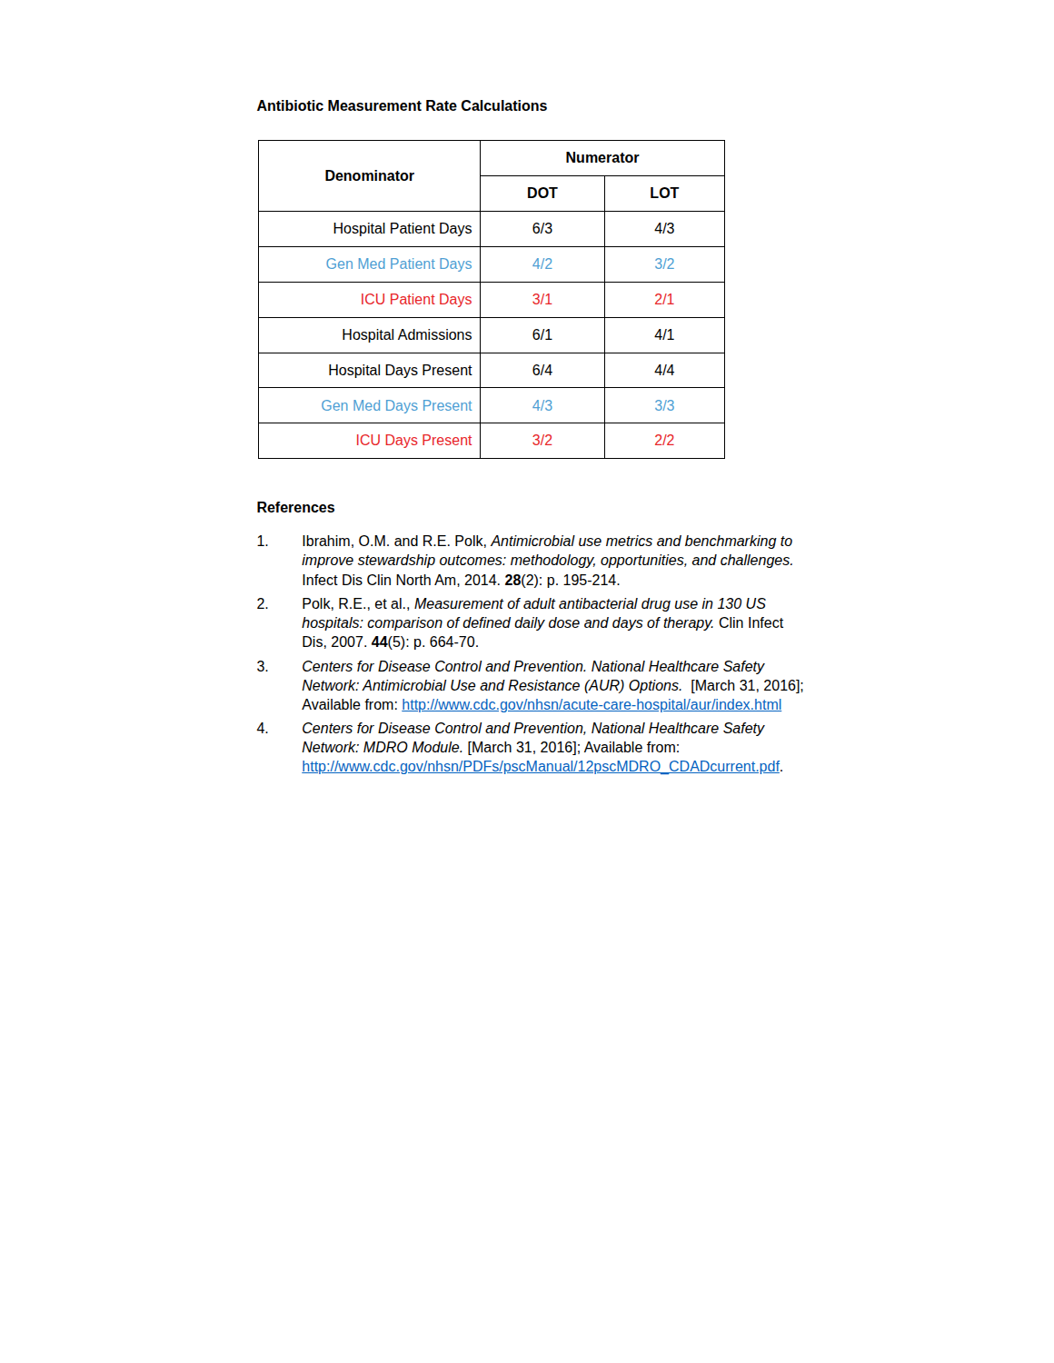Antibiotic Measurement Rate Calculations
| Denominator | Numerator |
| --- | --- |
| DOT | LOT |
| Hospital Patient Days | 6/3 | 4/3 |
| Gen Med Patient Days | 4/2 | 3/2 |
| ICU Patient Days | 3/1 | 2/1 |
| Hospital Admissions | 6/1 | 4/1 |
| Hospital Days Present | 6/4 | 4/4 |
| Gen Med Days Present | 4/3 | 3/3 |
| ICU Days Present | 3/2 | 2/2 |
References
1. Ibrahim, O.M. and R.E. Polk, Antimicrobial use metrics and benchmarking to improve stewardship outcomes: methodology, opportunities, and challenges. Infect Dis Clin North Am, 2014. 28(2): p. 195-214.
2. Polk, R.E., et al., Measurement of adult antibacterial drug use in 130 US hospitals: comparison of defined daily dose and days of therapy. Clin Infect Dis, 2007. 44(5): p. 664-70.
3. Centers for Disease Control and Prevention. National Healthcare Safety Network: Antimicrobial Use and Resistance (AUR) Options. [March 31, 2016]; Available from: http://www.cdc.gov/nhsn/acute-care-hospital/aur/index.html
4. Centers for Disease Control and Prevention, National Healthcare Safety Network: MDRO Module. [March 31, 2016]; Available from: http://www.cdc.gov/nhsn/PDFs/pscManual/12pscMDRO_CDADcurrent.pdf.